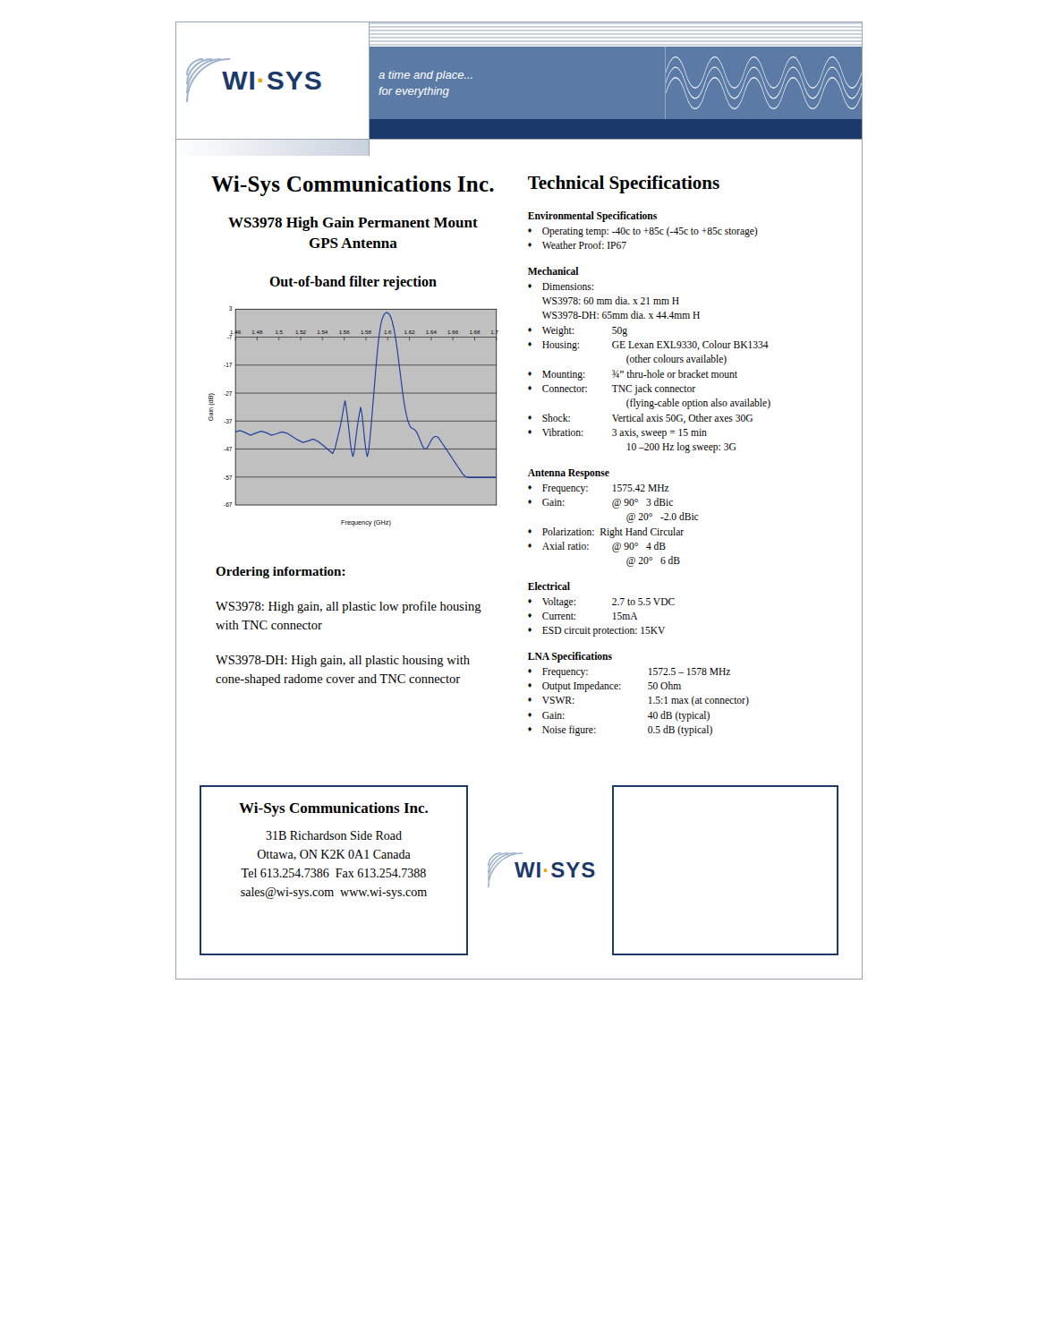WI·SYS
a time and place...
for everything
Wi-Sys Communications Inc.
WS3978 High Gain Permanent Mount
GPS Antenna
Out-of-band filter rejection
3 -7 -17 -27 -37 -47 -57 -67 Gain (dB) 1.46 1.48 1.5 1.52 1.54 1.56 1.58 1.6 1.62 1.64 1.66 1.68 1.7 Frequency (GHz)
Ordering information:
WS3978: High gain, all plastic low profile housing with TNC connector
WS3978-DH: High gain, all plastic housing with cone-shaped radome cover and TNC connector
Technical Specifications
Environmental Specifications
Operating temp: -40c to +85c (-45c to +85c storage)
Weather Proof: IP67
Mechanical
Dimensions:
WS3978: 60 mm dia. x 21 mm H
WS3978-DH: 65mm dia. x 44.4mm H
Weight: 50g
Housing: GE Lexan EXL9330, Colour BK1334 (other colours available)
Mounting: ¾” thru-hole or bracket mount
Connector: TNC jack connector (flying-cable option also available)
Shock: Vertical axis 50G, Other axes 30G
Vibration: 3 axis, sweep = 15 min 10 –200 Hz log sweep: 3G
Antenna Response
Frequency: 1575.42 MHz
Gain:@ 90° 3 dBic @ 20° -2.0 dBic
Polarization: Right Hand Circular
Axial ratio:@ 90° 4 dB @ 20° 6 dB
Electrical
Voltage: 2.7 to 5.5 VDC
Current: 15mA
ESD circuit protection: 15KV
LNA Specifications
Frequency: 1572.5 – 1578 MHz
Output Impedance: 50 Ohm
VSWR: 1.5:1 max (at connector)
Gain: 40 dB (typical)
Noise figure: 0.5 dB (typical)
Wi-Sys Communications Inc.
31B Richardson Side Road
Ottawa, ON K2K 0A1 Canada
Tel 613.254.7386 Fax 613.254.7388
sales@wi-sys.com www.wi-sys.com
WI·SYS